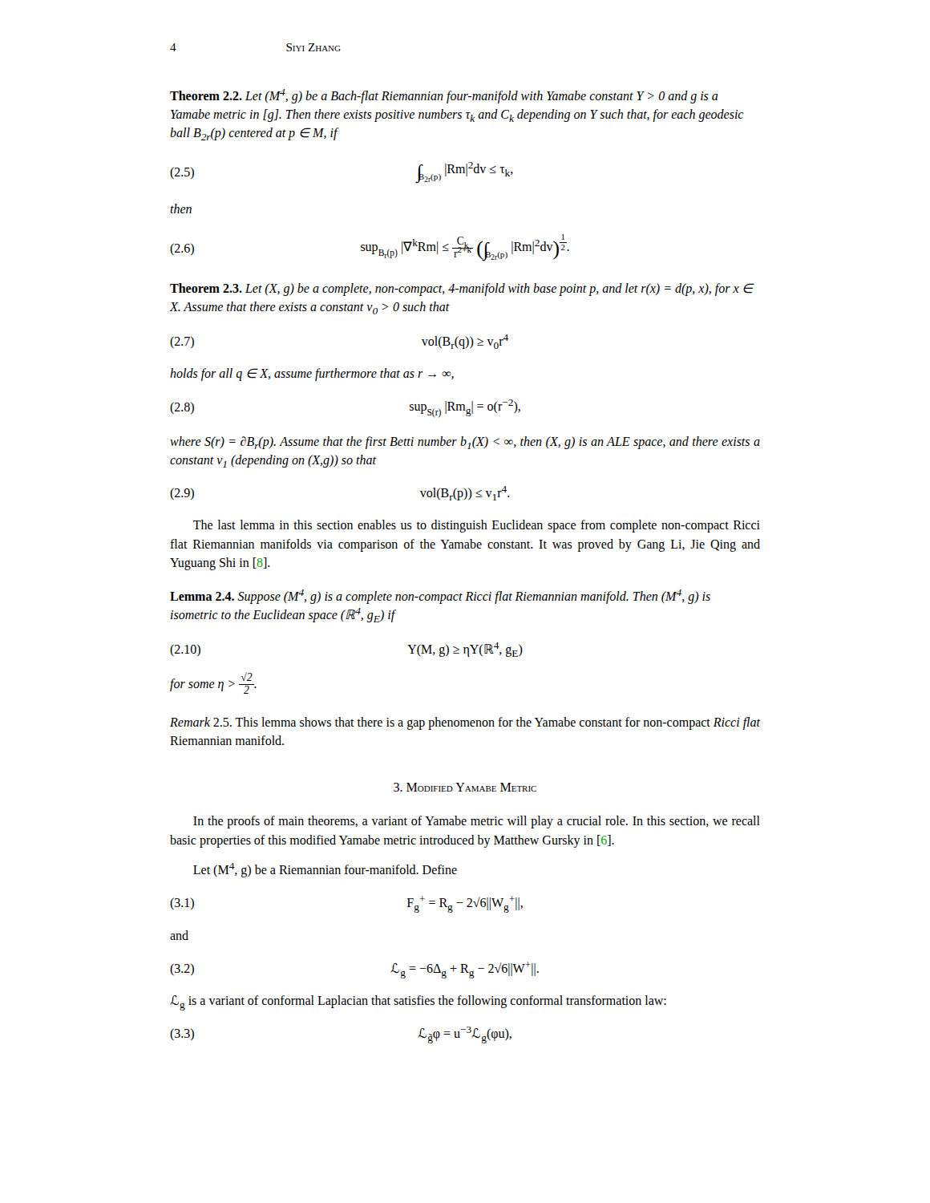4 Siyi Zhang
Theorem 2.2. Let (M4, g) be a Bach-flat Riemannian four-manifold with Yamabe constant Y > 0 and g is a Yamabe metric in [g]. Then there exists positive numbers τk and Ck depending on Y such that, for each geodesic ball B2r(p) centered at p ∈ M, if
(2.5) ∫B2r(p) |Rm|2dv ≤ τk,
then
(2.6) supBr(p) |∇kRm| ≤ Ck r2+k (∫B2r(p) |Rm|2dv) 12.
Theorem 2.3. Let (X, g) be a complete, non-compact, 4-manifold with base point p, and let r(x) = d(p, x), for x ∈ X. Assume that there exists a constant v0 > 0 such that
(2.7) vol(Br(q)) ≥ v0r4
holds for all q ∈ X, assume furthermore that as r → ∞,
(2.8) supS(r) |Rmg| = o(r−2),
where S(r) = ∂Br(p). Assume that the first Betti number b1(X) < ∞, then (X, g) is an ALE space, and there exists a constant v1 (depending on (X,g)) so that
(2.9) vol(Br(p)) ≤ v1r4.
The last lemma in this section enables us to distinguish Euclidean space from complete non-compact Ricci flat Riemannian manifolds via comparison of the Yamabe constant. It was proved by Gang Li, Jie Qing and Yuguang Shi in [8].
Lemma 2.4. Suppose (M4, g) is a complete non-compact Ricci flat Riemannian manifold. Then (M4, g) is isometric to the Euclidean space (ℝ4, gE) if
(2.10) Y(M, g) ≥ ηY(ℝ4, gE)
for some η > √22.
Remark 2.5. This lemma shows that there is a gap phenomenon for the Yamabe constant for non-compact Ricci flat Riemannian manifold.
3. Modified Yamabe Metric
In the proofs of main theorems, a variant of Yamabe metric will play a crucial role. In this section, we recall basic properties of this modified Yamabe metric introduced by Matthew Gursky in [6].
Let (M4, g) be a Riemannian four-manifold. Define
(3.1) Fg+ = Rg − 2√6||Wg+||,
and
(3.2) ℒg = −6Δg + Rg − 2√6||W+||.
ℒg is a variant of conformal Laplacian that satisfies the following conformal transformation law:
(3.3) ℒg̃φ = u−3ℒg(φu),